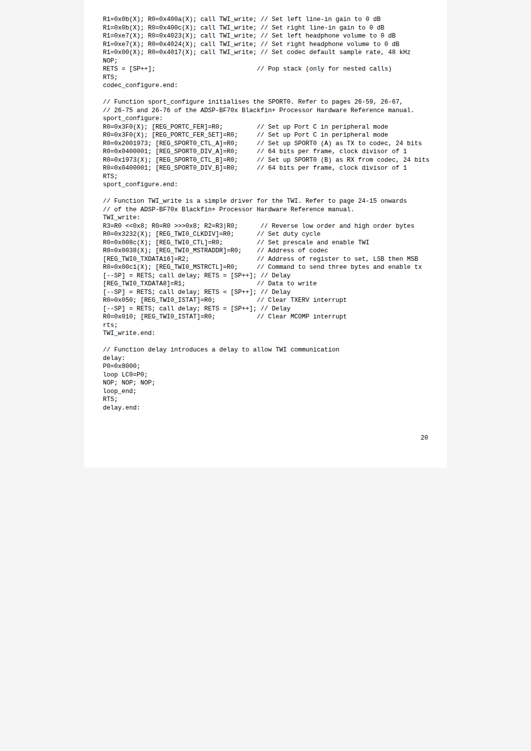R1=0x0b(X); R0=0x400a(X); call TWI_write; // Set left line-in gain to 0 dB
R1=0x0b(X); R0=0x400c(X); call TWI_write; // Set right line-in gain to 0 dB
R1=0xe7(X); R0=0x4023(X); call TWI_write; // Set left headphone volume to 0 dB
R1=0xe7(X); R0=0x4024(X); call TWI_write; // Set right headphone volume to 0 dB
R1=0x00(X); R0=0x4017(X); call TWI_write; // Set codec default sample rate, 48 kHz
NOP;
RETS = [SP++];                           // Pop stack (only for nested calls)
RTS;
codec_configure.end:

// Function sport_configure initialises the SPORT0. Refer to pages 26-59, 26-67,
// 26-75 and 26-76 of the ADSP-BF70x Blackfin+ Processor Hardware Reference manual.
sport_configure:
R0=0x3F0(X); [REG_PORTC_FER]=R0;         // Set up Port C in peripheral mode
R0=0x3F0(X); [REG_PORTC_FER_SET]=R0;     // Set up Port C in peripheral mode
R0=0x2001973; [REG_SPORT0_CTL_A]=R0;     // Set up SPORT0 (A) as TX to codec, 24 bits
R0=0x0400001; [REG_SPORT0_DIV_A]=R0;     // 64 bits per frame, clock divisor of 1
R0=0x1973(X); [REG_SPORT0_CTL_B]=R0;     // Set up SPORT0 (B) as RX from codec, 24 bits
R0=0x0400001; [REG_SPORT0_DIV_B]=R0;     // 64 bits per frame, clock divisor of 1
RTS;
sport_configure.end:

// Function TWI_write is a simple driver for the TWI. Refer to page 24-15 onwards
// of the ADSP-BF70x Blackfin+ Processor Hardware Reference manual.
TWI_write:
R3=R0 <<0x8; R0=R0 >>>0x8; R2=R3|R0;      // Reverse low order and high order bytes
R0=0x3232(X); [REG_TWI0_CLKDIV]=R0;      // Set duty cycle
R0=0x008c(X); [REG_TWI0_CTL]=R0;         // Set prescale and enable TWI
R0=0x0038(X); [REG_TWI0_MSTRADDR]=R0;    // Address of codec
[REG_TWI0_TXDATA16]=R2;                  // Address of register to set, LSB then MSB
R0=0x00c1(X); [REG_TWI0_MSTRCTL]=R0;     // Command to send three bytes and enable tx
[--SP] = RETS; call delay; RETS = [SP++]; // Delay
[REG_TWI0_TXDATA8]=R1;                   // Data to write
[--SP] = RETS; call delay; RETS = [SP++]; // Delay
R0=0x050; [REG_TWI0_ISTAT]=R0;           // Clear TXERV interrupt
[--SP] = RETS; call delay; RETS = [SP++]; // Delay
R0=0x010; [REG_TWI0_ISTAT]=R0;           // Clear MCOMP interrupt
rts;
TWI_write.end:

// Function delay introduces a delay to allow TWI communication
delay:
P0=0x8000;
loop LC0=P0;
NOP; NOP; NOP;
loop_end;
RTS;
delay.end:
20